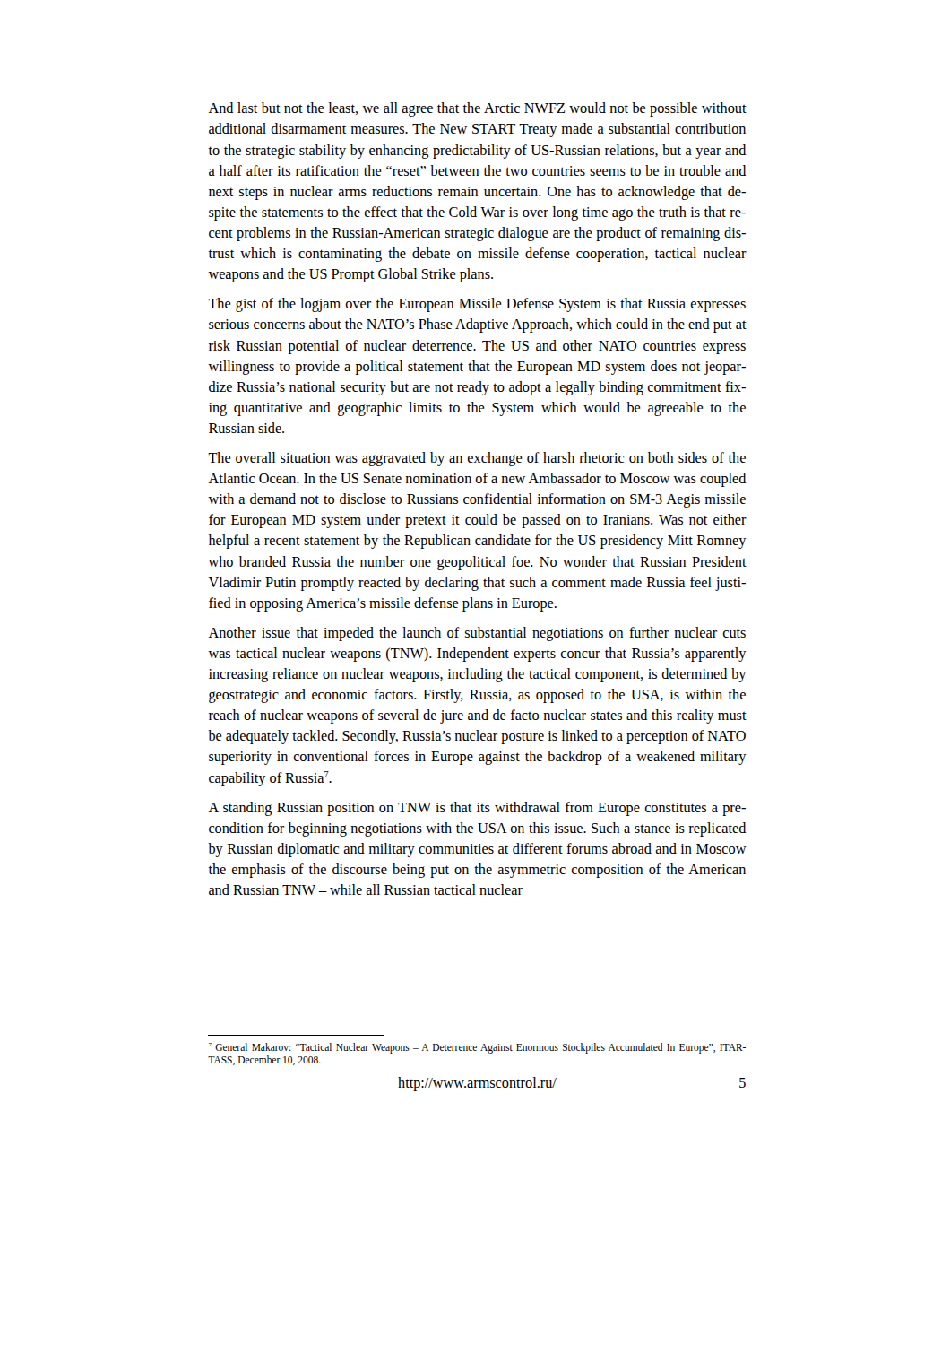And last but not the least, we all agree that the Arctic NWFZ would not be possible without additional disarmament measures. The New START Treaty made a substantial contribution to the strategic stability by enhancing predictability of US-Russian relations, but a year and a half after its ratification the “reset” between the two countries seems to be in trouble and next steps in nuclear arms reductions remain uncertain. One has to acknowledge that despite the statements to the effect that the Cold War is over long time ago the truth is that recent problems in the Russian-American strategic dialogue are the product of remaining distrust which is contaminating the debate on missile defense cooperation, tactical nuclear weapons and the US Prompt Global Strike plans.
The gist of the logjam over the European Missile Defense System is that Russia expresses serious concerns about the NATO’s Phase Adaptive Approach, which could in the end put at risk Russian potential of nuclear deterrence. The US and other NATO countries express willingness to provide a political statement that the European MD system does not jeopardize Russia’s national security but are not ready to adopt a legally binding commitment fixing quantitative and geographic limits to the System which would be agreeable to the Russian side.
The overall situation was aggravated by an exchange of harsh rhetoric on both sides of the Atlantic Ocean. In the US Senate nomination of a new Ambassador to Moscow was coupled with a demand not to disclose to Russians confidential information on SM-3 Aegis missile for European MD system under pretext it could be passed on to Iranians. Was not either helpful a recent statement by the Republican candidate for the US presidency Mitt Romney who branded Russia the number one geopolitical foe. No wonder that Russian President Vladimir Putin promptly reacted by declaring that such a comment made Russia feel justified in opposing America’s missile defense plans in Europe.
Another issue that impeded the launch of substantial negotiations on further nuclear cuts was tactical nuclear weapons (TNW). Independent experts concur that Russia’s apparently increasing reliance on nuclear weapons, including the tactical component, is determined by geostrategic and economic factors. Firstly, Russia, as opposed to the USA, is within the reach of nuclear weapons of several de jure and de facto nuclear states and this reality must be adequately tackled. Secondly, Russia’s nuclear posture is linked to a perception of NATO superiority in conventional forces in Europe against the backdrop of a weakened military capability of Russia7.
A standing Russian position on TNW is that its withdrawal from Europe constitutes a precondition for beginning negotiations with the USA on this issue. Such a stance is replicated by Russian diplomatic and military communities at different forums abroad and in Moscow the emphasis of the discourse being put on the asymmetric composition of the American and Russian TNW – while all Russian tactical nuclear
7 General Makarov: “Tactical Nuclear Weapons – A Deterrence Against Enormous Stockpiles Accumulated In Europe”, ITAR-TASS, December 10, 2008.
http://www.armscontrol.ru/ 5